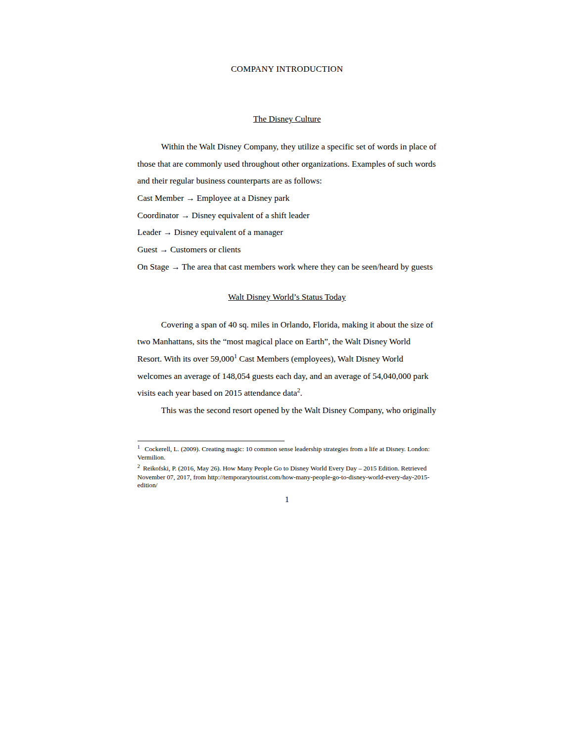COMPANY INTRODUCTION
The Disney Culture
Within the Walt Disney Company, they utilize a specific set of words in place of those that are commonly used throughout other organizations. Examples of such words and their regular business counterparts are as follows:
Cast Member → Employee at a Disney park
Coordinator → Disney equivalent of a shift leader
Leader → Disney equivalent of a manager
Guest → Customers or clients
On Stage → The area that cast members work where they can be seen/heard by guests
Walt Disney World’s Status Today
Covering a span of 40 sq. miles in Orlando, Florida, making it about the size of two Manhattans, sits the “most magical place on Earth”, the Walt Disney World Resort. With its over 59,0001 Cast Members (employees), Walt Disney World welcomes an average of 148,054 guests each day, and an average of 54,040,000 park visits each year based on 2015 attendance data2.
This was the second resort opened by the Walt Disney Company, who originally
1 Cockerell, L. (2009). Creating magic: 10 common sense leadership strategies from a life at Disney. London: Vermilion.
2 Reikofski, P. (2016, May 26). How Many People Go to Disney World Every Day – 2015 Edition. Retrieved November 07, 2017, from http://temporarytourist.com/how-many-people-go-to-disney-world-every-day-2015-edition/
1